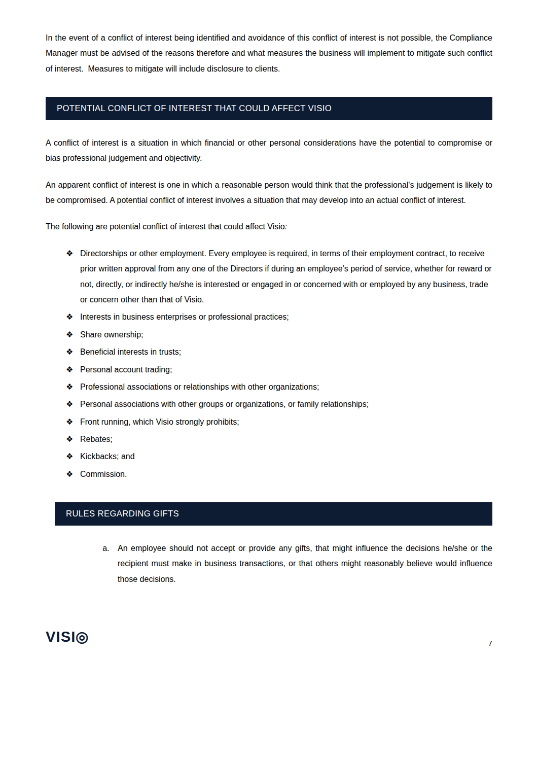In the event of a conflict of interest being identified and avoidance of this conflict of interest is not possible, the Compliance Manager must be advised of the reasons therefore and what measures the business will implement to mitigate such conflict of interest. Measures to mitigate will include disclosure to clients.
POTENTIAL CONFLICT OF INTEREST THAT COULD AFFECT VISIO
A conflict of interest is a situation in which financial or other personal considerations have the potential to compromise or bias professional judgement and objectivity.
An apparent conflict of interest is one in which a reasonable person would think that the professional's judgement is likely to be compromised. A potential conflict of interest involves a situation that may develop into an actual conflict of interest.
The following are potential conflict of interest that could affect Visio:
Directorships or other employment. Every employee is required, in terms of their employment contract, to receive prior written approval from any one of the Directors if during an employee’s period of service, whether for reward or not, directly, or indirectly he/she is interested or engaged in or concerned with or employed by any business, trade or concern other than that of Visio.
Interests in business enterprises or professional practices;
Share ownership;
Beneficial interests in trusts;
Personal account trading;
Professional associations or relationships with other organizations;
Personal associations with other groups or organizations, or family relationships;
Front running, which Visio strongly prohibits;
Rebates;
Kickbacks; and
Commission.
RULES REGARDING GIFTS
An employee should not accept or provide any gifts, that might influence the decisions he/she or the recipient must make in business transactions, or that others might reasonably believe would influence those decisions.
VISI◎
7